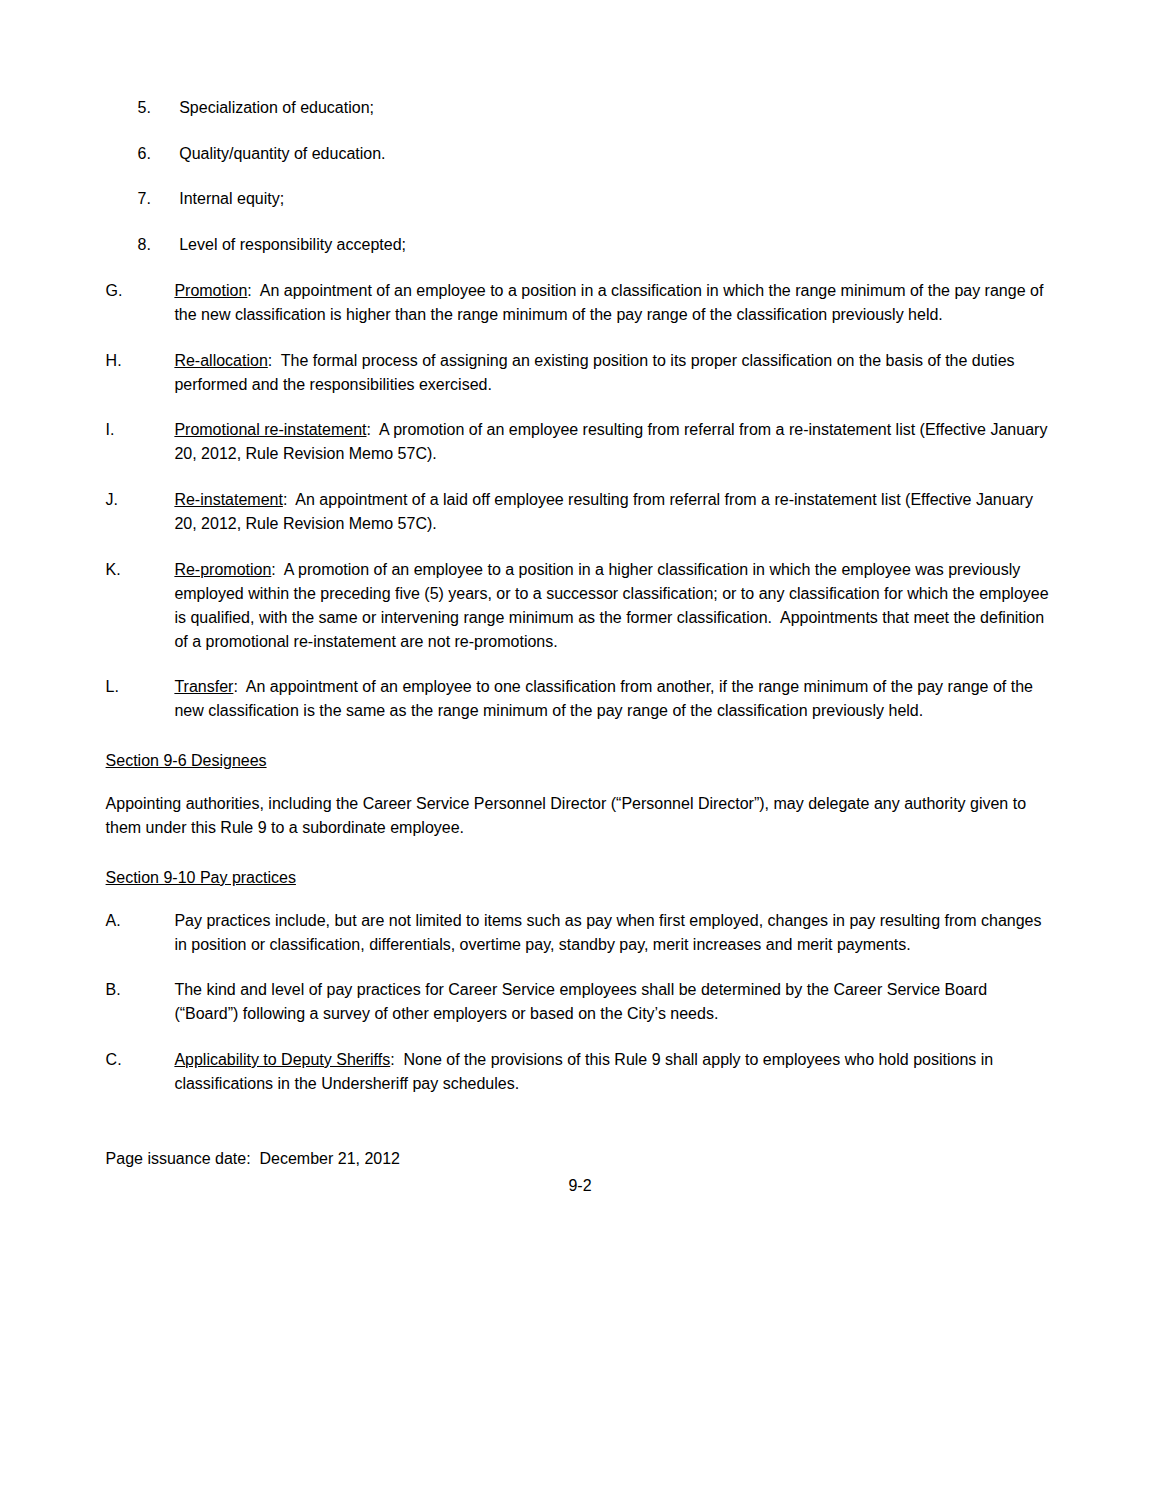5. Specialization of education;
6. Quality/quantity of education.
7. Internal equity;
8. Level of responsibility accepted;
G. Promotion: An appointment of an employee to a position in a classification in which the range minimum of the pay range of the new classification is higher than the range minimum of the pay range of the classification previously held.
H. Re-allocation: The formal process of assigning an existing position to its proper classification on the basis of the duties performed and the responsibilities exercised.
I. Promotional re-instatement: A promotion of an employee resulting from referral from a re-instatement list (Effective January 20, 2012, Rule Revision Memo 57C).
J. Re-instatement: An appointment of a laid off employee resulting from referral from a re-instatement list (Effective January 20, 2012, Rule Revision Memo 57C).
K. Re-promotion: A promotion of an employee to a position in a higher classification in which the employee was previously employed within the preceding five (5) years, or to a successor classification; or to any classification for which the employee is qualified, with the same or intervening range minimum as the former classification. Appointments that meet the definition of a promotional re-instatement are not re-promotions.
L. Transfer: An appointment of an employee to one classification from another, if the range minimum of the pay range of the new classification is the same as the range minimum of the pay range of the classification previously held.
Section 9-6 Designees
Appointing authorities, including the Career Service Personnel Director (“Personnel Director”), may delegate any authority given to them under this Rule 9 to a subordinate employee.
Section 9-10 Pay practices
A. Pay practices include, but are not limited to items such as pay when first employed, changes in pay resulting from changes in position or classification, differentials, overtime pay, standby pay, merit increases and merit payments.
B. The kind and level of pay practices for Career Service employees shall be determined by the Career Service Board (“Board”) following a survey of other employers or based on the City’s needs.
C. Applicability to Deputy Sheriffs: None of the provisions of this Rule 9 shall apply to employees who hold positions in classifications in the Undersheriff pay schedules.
Page issuance date: December 21, 2012
9-2